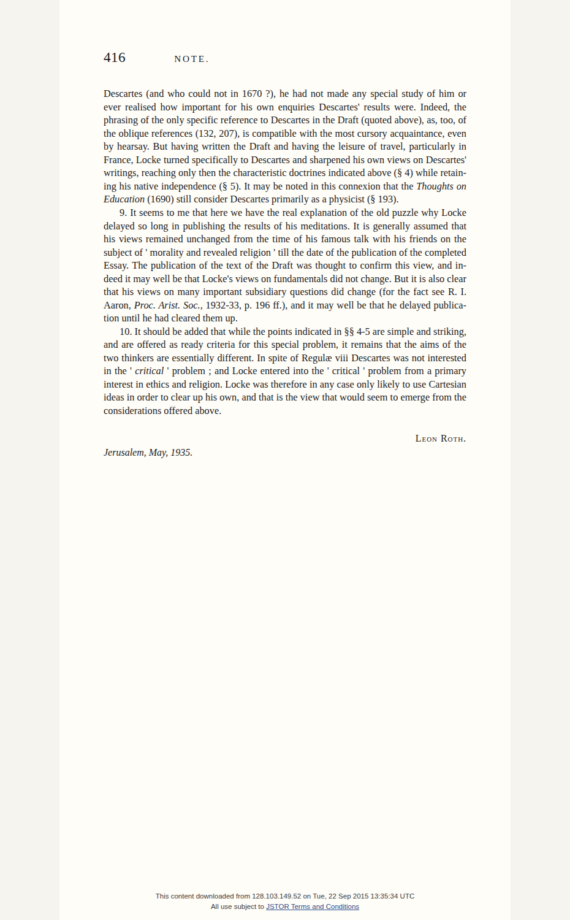416 NOTE.
Descartes (and who could not in 1670 ?), he had not made any special study of him or ever realised how important for his own enquiries Descartes' results were. Indeed, the phrasing of the only specific reference to Descartes in the Draft (quoted above), as, too, of the oblique references (132, 207), is compatible with the most cursory acquaintance, even by hearsay. But having written the Draft and having the leisure of travel, particularly in France, Locke turned specifically to Descartes and sharpened his own views on Descartes' writings, reaching only then the characteristic doctrines indicated above (§ 4) while retaining his native independence (§ 5). It may be noted in this connexion that the Thoughts on Education (1690) still consider Descartes primarily as a physicist (§ 193).
9. It seems to me that here we have the real explanation of the old puzzle why Locke delayed so long in publishing the results of his meditations. It is generally assumed that his views remained unchanged from the time of his famous talk with his friends on the subject of ' morality and revealed religion ' till the date of the publication of the completed Essay. The publication of the text of the Draft was thought to confirm this view, and indeed it may well be that Locke's views on fundamentals did not change. But it is also clear that his views on many important subsidiary questions did change (for the fact see R. I. Aaron, Proc. Arist. Soc., 1932-33, p. 196 ff.), and it may well be that he delayed publication until he had cleared them up.
10. It should be added that while the points indicated in §§ 4-5 are simple and striking, and are offered as ready criteria for this special problem, it remains that the aims of the two thinkers are essentially different. In spite of Regulæ viii Descartes was not interested in the ' critical ' problem ; and Locke entered into the ' critical ' problem from a primary interest in ethics and religion. Locke was therefore in any case only likely to use Cartesian ideas in order to clear up his own, and that is the view that would seem to emerge from the considerations offered above.
Leon Roth.
Jerusalem, May, 1935.
This content downloaded from 128.103.149.52 on Tue, 22 Sep 2015 13:35:34 UTC
All use subject to JSTOR Terms and Conditions